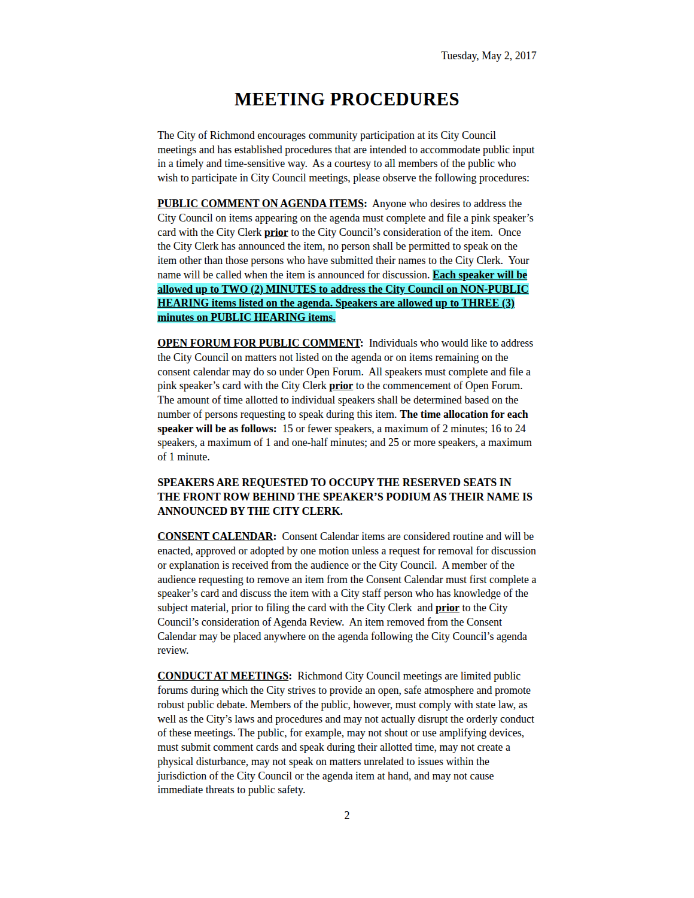Tuesday, May 2, 2017
MEETING PROCEDURES
The City of Richmond encourages community participation at its City Council meetings and has established procedures that are intended to accommodate public input in a timely and time-sensitive way. As a courtesy to all members of the public who wish to participate in City Council meetings, please observe the following procedures:
PUBLIC COMMENT ON AGENDA ITEMS: Anyone who desires to address the City Council on items appearing on the agenda must complete and file a pink speaker’s card with the City Clerk prior to the City Council’s consideration of the item. Once the City Clerk has announced the item, no person shall be permitted to speak on the item other than those persons who have submitted their names to the City Clerk. Your name will be called when the item is announced for discussion. Each speaker will be allowed up to TWO (2) MINUTES to address the City Council on NON-PUBLIC HEARING items listed on the agenda. Speakers are allowed up to THREE (3) minutes on PUBLIC HEARING items.
OPEN FORUM FOR PUBLIC COMMENT: Individuals who would like to address the City Council on matters not listed on the agenda or on items remaining on the consent calendar may do so under Open Forum. All speakers must complete and file a pink speaker’s card with the City Clerk prior to the commencement of Open Forum. The amount of time allotted to individual speakers shall be determined based on the number of persons requesting to speak during this item. The time allocation for each speaker will be as follows: 15 or fewer speakers, a maximum of 2 minutes; 16 to 24 speakers, a maximum of 1 and one-half minutes; and 25 or more speakers, a maximum of 1 minute.
SPEAKERS ARE REQUESTED TO OCCUPY THE RESERVED SEATS IN THE FRONT ROW BEHIND THE SPEAKER’S PODIUM AS THEIR NAME IS ANNOUNCED BY THE CITY CLERK.
CONSENT CALENDAR: Consent Calendar items are considered routine and will be enacted, approved or adopted by one motion unless a request for removal for discussion or explanation is received from the audience or the City Council. A member of the audience requesting to remove an item from the Consent Calendar must first complete a speaker’s card and discuss the item with a City staff person who has knowledge of the subject material, prior to filing the card with the City Clerk and prior to the City Council’s consideration of Agenda Review. An item removed from the Consent Calendar may be placed anywhere on the agenda following the City Council’s agenda review.
CONDUCT AT MEETINGS: Richmond City Council meetings are limited public forums during which the City strives to provide an open, safe atmosphere and promote robust public debate. Members of the public, however, must comply with state law, as well as the City’s laws and procedures and may not actually disrupt the orderly conduct of these meetings. The public, for example, may not shout or use amplifying devices, must submit comment cards and speak during their allotted time, may not create a physical disturbance, may not speak on matters unrelated to issues within the jurisdiction of the City Council or the agenda item at hand, and may not cause immediate threats to public safety.
2